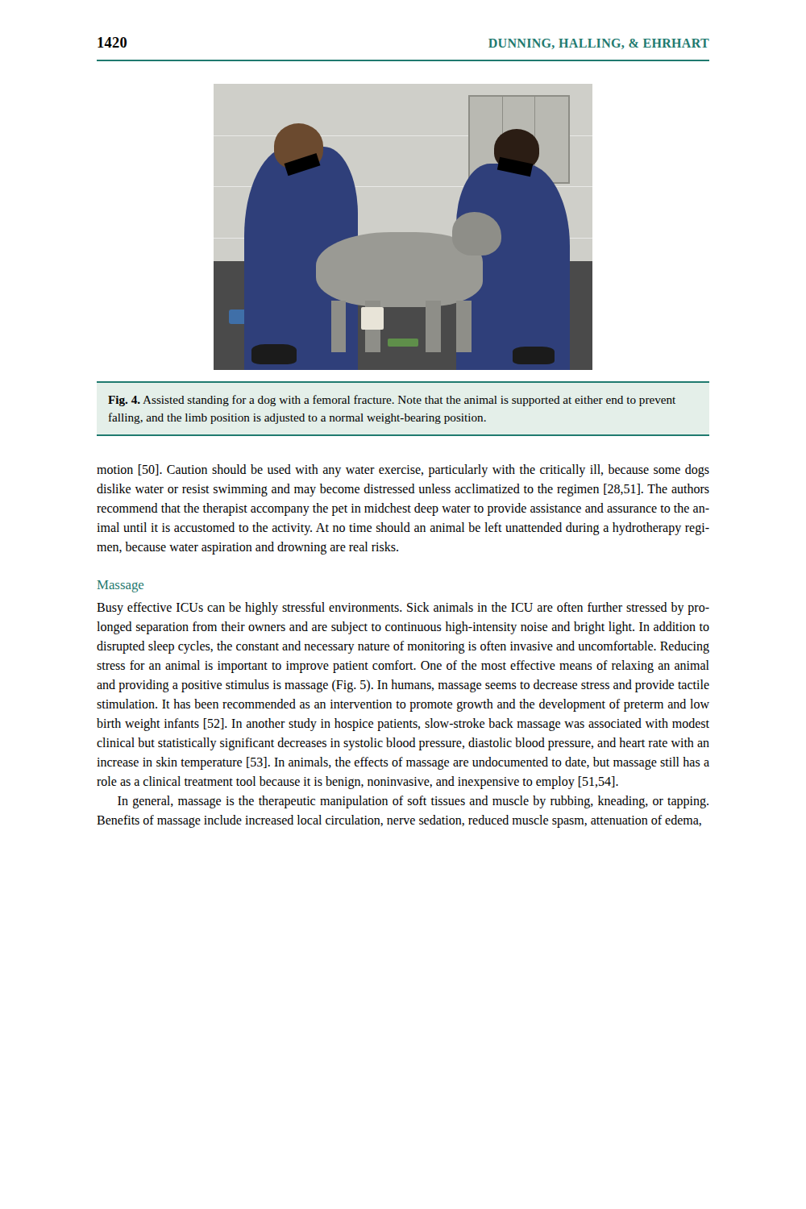1420 Dunning, Halling, & Ehrhart
Fig. 4. Assisted standing for a dog with a femoral fracture. Note that the animal is supported at either end to prevent falling, and the limb position is adjusted to a normal weight-bearing position.
motion [50]. Caution should be used with any water exercise, particularly with the critically ill, because some dogs dislike water or resist swimming and may become distressed unless acclimatized to the regimen [28,51]. The authors recommend that the therapist accompany the pet in midchest deep water to provide assistance and assurance to the animal until it is accustomed to the activity. At no time should an animal be left unattended during a hydrotherapy regimen, because water aspiration and drowning are real risks.
Massage
Busy effective ICUs can be highly stressful environments. Sick animals in the ICU are often further stressed by prolonged separation from their owners and are subject to continuous high-intensity noise and bright light. In addition to disrupted sleep cycles, the constant and necessary nature of monitoring is often invasive and uncomfortable. Reducing stress for an animal is important to improve patient comfort. One of the most effective means of relaxing an animal and providing a positive stimulus is massage (Fig. 5). In humans, massage seems to decrease stress and provide tactile stimulation. It has been recommended as an intervention to promote growth and the development of preterm and low birth weight infants [52]. In another study in hospice patients, slow-stroke back massage was associated with modest clinical but statistically significant decreases in systolic blood pressure, diastolic blood pressure, and heart rate with an increase in skin temperature [53]. In animals, the effects of massage are undocumented to date, but massage still has a role as a clinical treatment tool because it is benign, noninvasive, and inexpensive to employ [51,54].
In general, massage is the therapeutic manipulation of soft tissues and muscle by rubbing, kneading, or tapping. Benefits of massage include increased local circulation, nerve sedation, reduced muscle spasm, attenuation of edema,